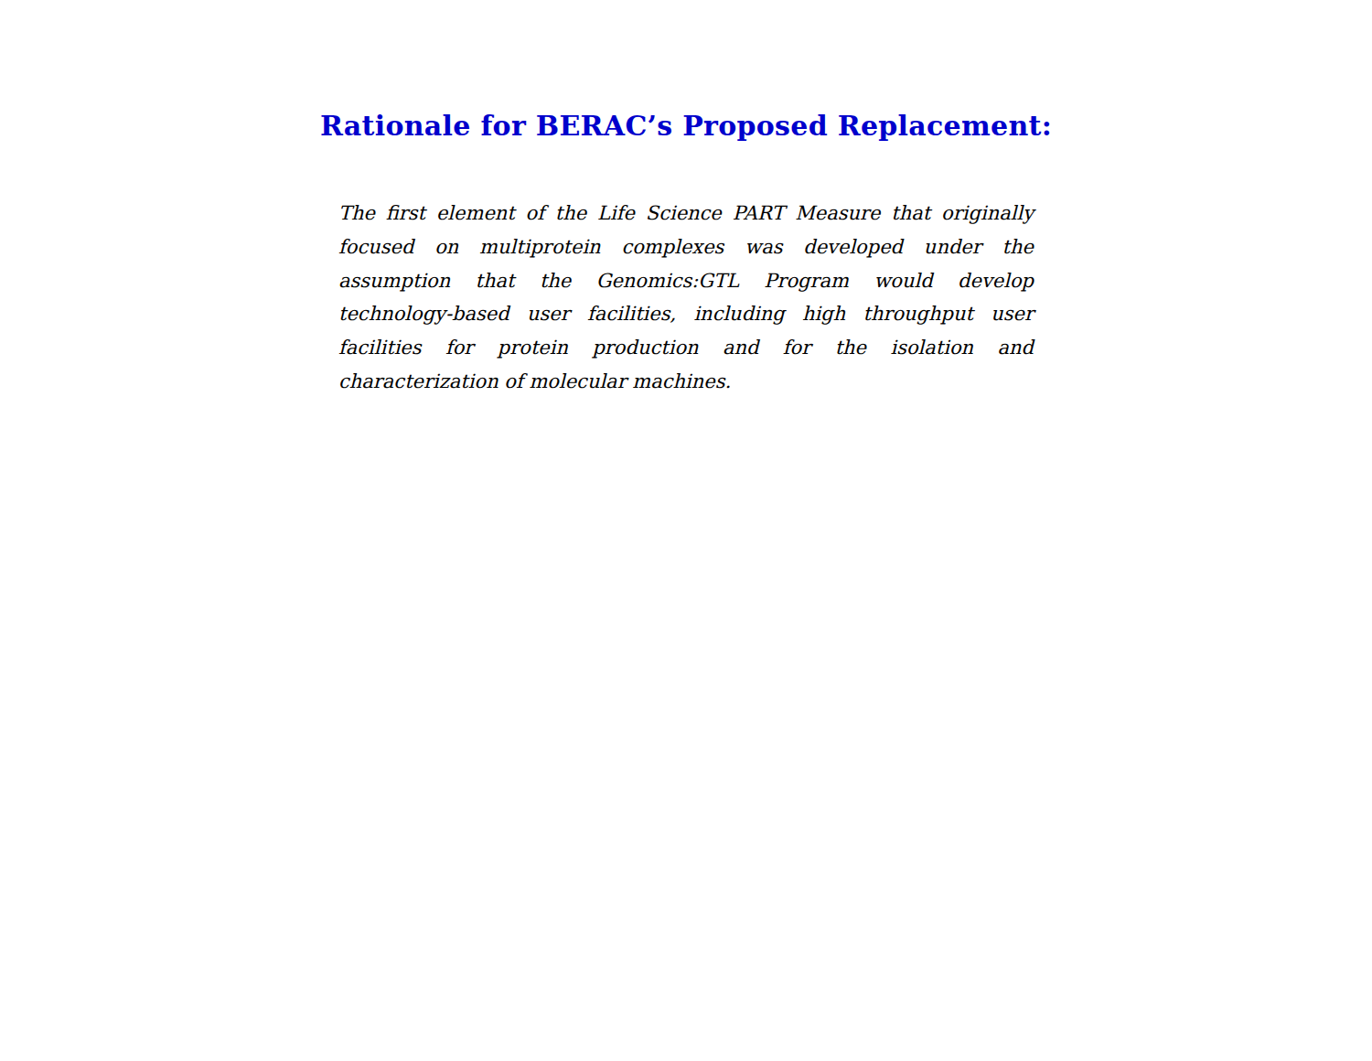Rationale for BERAC’s Proposed Replacement:
The first element of the Life Science PART Measure that originally focused on multiprotein complexes was developed under the assumption that the Genomics:GTL Program would develop technology-based user facilities, including high throughput user facilities for protein production and for the isolation and characterization of molecular machines.